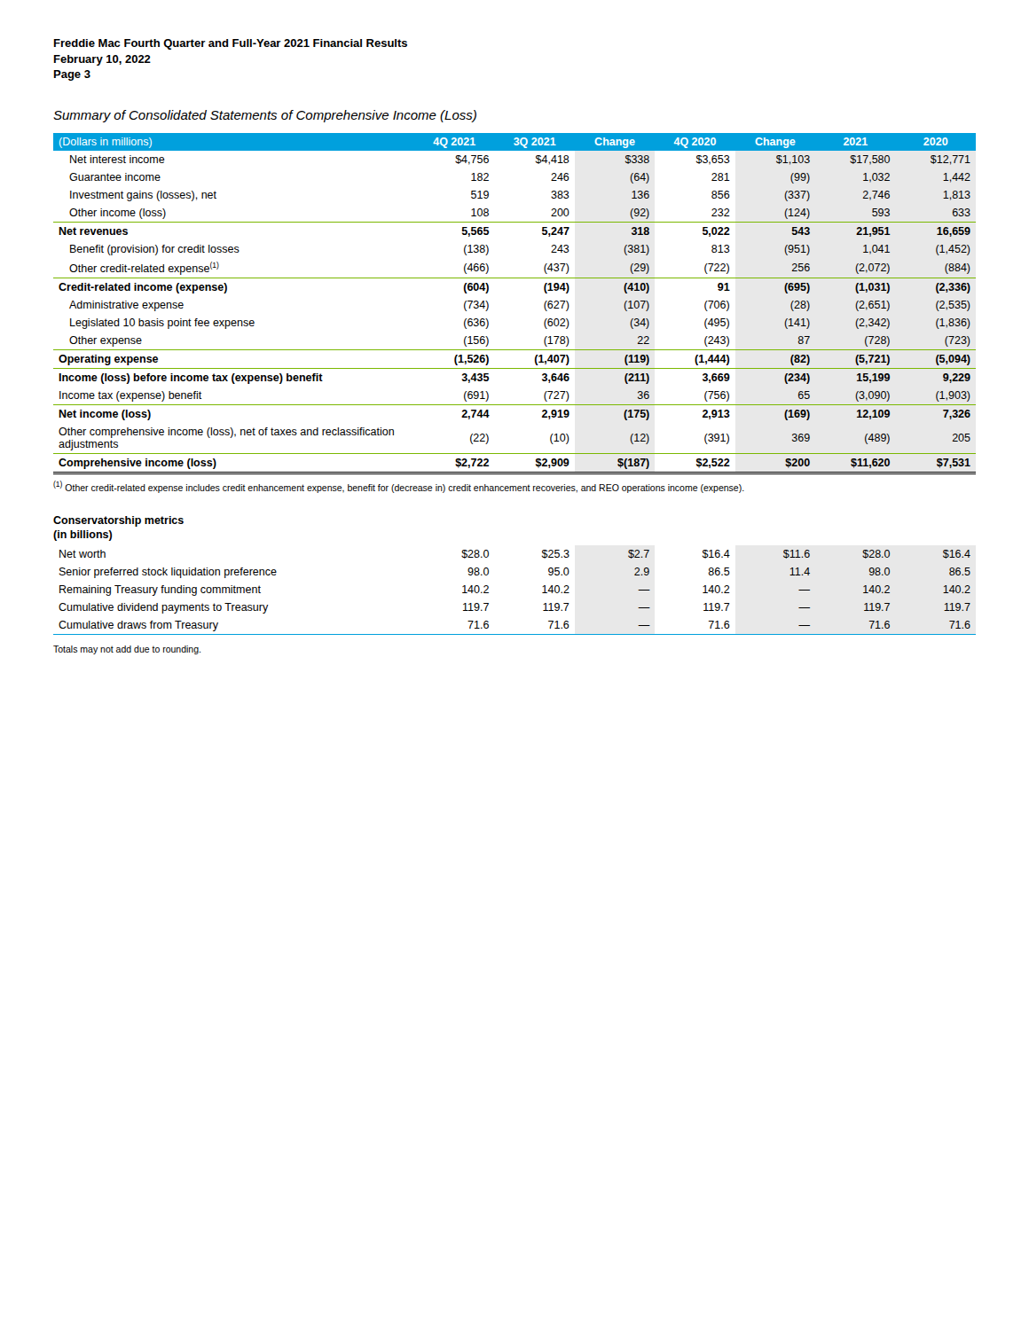Freddie Mac Fourth Quarter and Full-Year 2021 Financial Results
February 10, 2022
Page 3
Summary of Consolidated Statements of Comprehensive Income (Loss)
| (Dollars in millions) | 4Q 2021 | 3Q 2021 | Change | 4Q 2020 | Change | 2021 | 2020 |
| --- | --- | --- | --- | --- | --- | --- | --- |
| Net interest income | $4,756 | $4,418 | $338 | $3,653 | $1,103 | $17,580 | $12,771 |
| Guarantee income | 182 | 246 | (64) | 281 | (99) | 1,032 | 1,442 |
| Investment gains (losses), net | 519 | 383 | 136 | 856 | (337) | 2,746 | 1,813 |
| Other income (loss) | 108 | 200 | (92) | 232 | (124) | 593 | 633 |
| Net revenues | 5,565 | 5,247 | 318 | 5,022 | 543 | 21,951 | 16,659 |
| Benefit (provision) for credit losses | (138) | 243 | (381) | 813 | (951) | 1,041 | (1,452) |
| Other credit-related expense (1) | (466) | (437) | (29) | (722) | 256 | (2,072) | (884) |
| Credit-related income (expense) | (604) | (194) | (410) | 91 | (695) | (1,031) | (2,336) |
| Administrative expense | (734) | (627) | (107) | (706) | (28) | (2,651) | (2,535) |
| Legislated 10 basis point fee expense | (636) | (602) | (34) | (495) | (141) | (2,342) | (1,836) |
| Other expense | (156) | (178) | 22 | (243) | 87 | (728) | (723) |
| Operating expense | (1,526) | (1,407) | (119) | (1,444) | (82) | (5,721) | (5,094) |
| Income (loss) before income tax (expense) benefit | 3,435 | 3,646 | (211) | 3,669 | (234) | 15,199 | 9,229 |
| Income tax (expense) benefit | (691) | (727) | 36 | (756) | 65 | (3,090) | (1,903) |
| Net income (loss) | 2,744 | 2,919 | (175) | 2,913 | (169) | 12,109 | 7,326 |
| Other comprehensive income (loss), net of taxes and reclassification adjustments | (22) | (10) | (12) | (391) | 369 | (489) | 205 |
| Comprehensive income (loss) | $2,722 | $2,909 | $(187) | $2,522 | $200 | $11,620 | $7,531 |
(1) Other credit-related expense includes credit enhancement expense, benefit for (decrease in) credit enhancement recoveries, and REO operations income (expense).
Conservatorship metrics
(in billions)
| Net worth | $28.0 | $25.3 | $2.7 | $16.4 | $11.6 | $28.0 | $16.4 |
| Senior preferred stock liquidation preference | 98.0 | 95.0 | 2.9 | 86.5 | 11.4 | 98.0 | 86.5 |
| Remaining Treasury funding commitment | 140.2 | 140.2 | — | 140.2 | — | 140.2 | 140.2 |
| Cumulative dividend payments to Treasury | 119.7 | 119.7 | — | 119.7 | — | 119.7 | 119.7 |
| Cumulative draws from Treasury | 71.6 | 71.6 | — | 71.6 | — | 71.6 | 71.6 |
Totals may not add due to rounding.